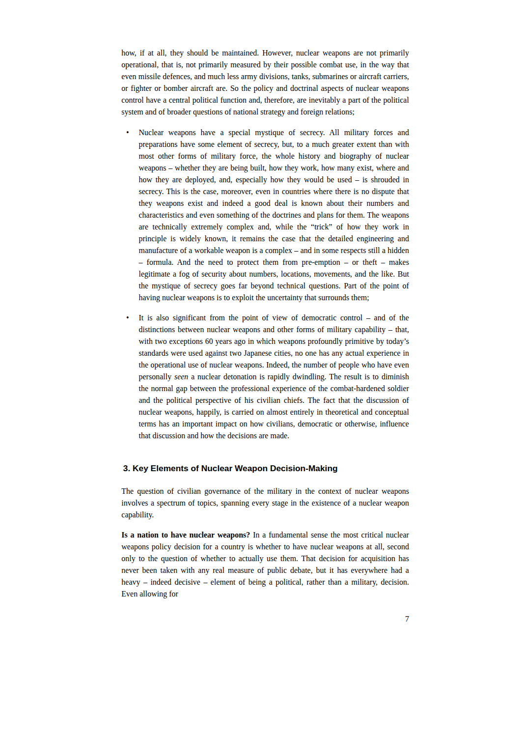how, if at all, they should be maintained. However, nuclear weapons are not primarily operational, that is, not primarily measured by their possible combat use, in the way that even missile defences, and much less army divisions, tanks, submarines or aircraft carriers, or fighter or bomber aircraft are. So the policy and doctrinal aspects of nuclear weapons control have a central political function and, therefore, are inevitably a part of the political system and of broader questions of national strategy and foreign relations;
Nuclear weapons have a special mystique of secrecy. All military forces and preparations have some element of secrecy, but, to a much greater extent than with most other forms of military force, the whole history and biography of nuclear weapons – whether they are being built, how they work, how many exist, where and how they are deployed, and, especially how they would be used – is shrouded in secrecy. This is the case, moreover, even in countries where there is no dispute that they weapons exist and indeed a good deal is known about their numbers and characteristics and even something of the doctrines and plans for them. The weapons are technically extremely complex and, while the “trick” of how they work in principle is widely known, it remains the case that the detailed engineering and manufacture of a workable weapon is a complex – and in some respects still a hidden – formula. And the need to protect them from pre-emption – or theft – makes legitimate a fog of security about numbers, locations, movements, and the like. But the mystique of secrecy goes far beyond technical questions. Part of the point of having nuclear weapons is to exploit the uncertainty that surrounds them;
It is also significant from the point of view of democratic control – and of the distinctions between nuclear weapons and other forms of military capability – that, with two exceptions 60 years ago in which weapons profoundly primitive by today’s standards were used against two Japanese cities, no one has any actual experience in the operational use of nuclear weapons. Indeed, the number of people who have even personally seen a nuclear detonation is rapidly dwindling. The result is to diminish the normal gap between the professional experience of the combat-hardened soldier and the political perspective of his civilian chiefs. The fact that the discussion of nuclear weapons, happily, is carried on almost entirely in theoretical and conceptual terms has an important impact on how civilians, democratic or otherwise, influence that discussion and how the decisions are made.
3. Key Elements of Nuclear Weapon Decision-Making
The question of civilian governance of the military in the context of nuclear weapons involves a spectrum of topics, spanning every stage in the existence of a nuclear weapon capability.
Is a nation to have nuclear weapons? In a fundamental sense the most critical nuclear weapons policy decision for a country is whether to have nuclear weapons at all, second only to the question of whether to actually use them. That decision for acquisition has never been taken with any real measure of public debate, but it has everywhere had a heavy – indeed decisive – element of being a political, rather than a military, decision. Even allowing for
7